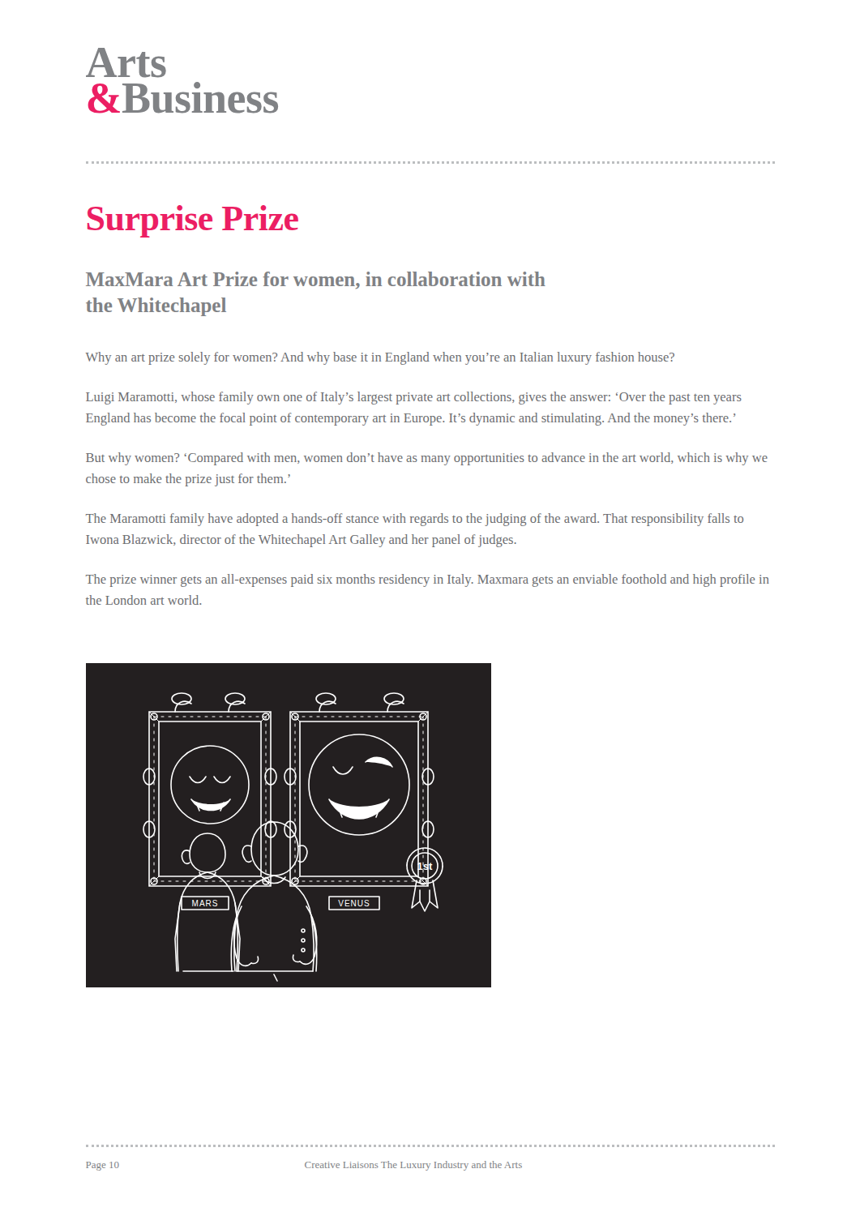Arts
&Business
Surprise Prize
MaxMara Art Prize for women, in collaboration with
the Whitechapel
Why an art prize solely for women? And why base it in England when you’re an Italian luxury fashion house?
Luigi Maramotti, whose family own one of Italy’s largest private art collections, gives the answer: ‘Over the past ten years England has become the focal point of contemporary art in Europe. It’s dynamic and stimulating. And the money’s there.’
But why women? ‘Compared with men, women don’t have as many opportunities to advance in the art world, which is why we chose to make the prize just for them.’
The Maramotti family have adopted a hands-off stance with regards to the judging of the award. That responsibility falls to Iwona Blazwick, director of the Whitechapel Art Galley and her panel of judges.
The prize winner gets an all-expenses paid six months residency in Italy. Maxmara gets an enviable foothold and high profile in the London art world.
MARS VENUS 1st
Page 10
Creative Liaisons The Luxury Industry and the Arts